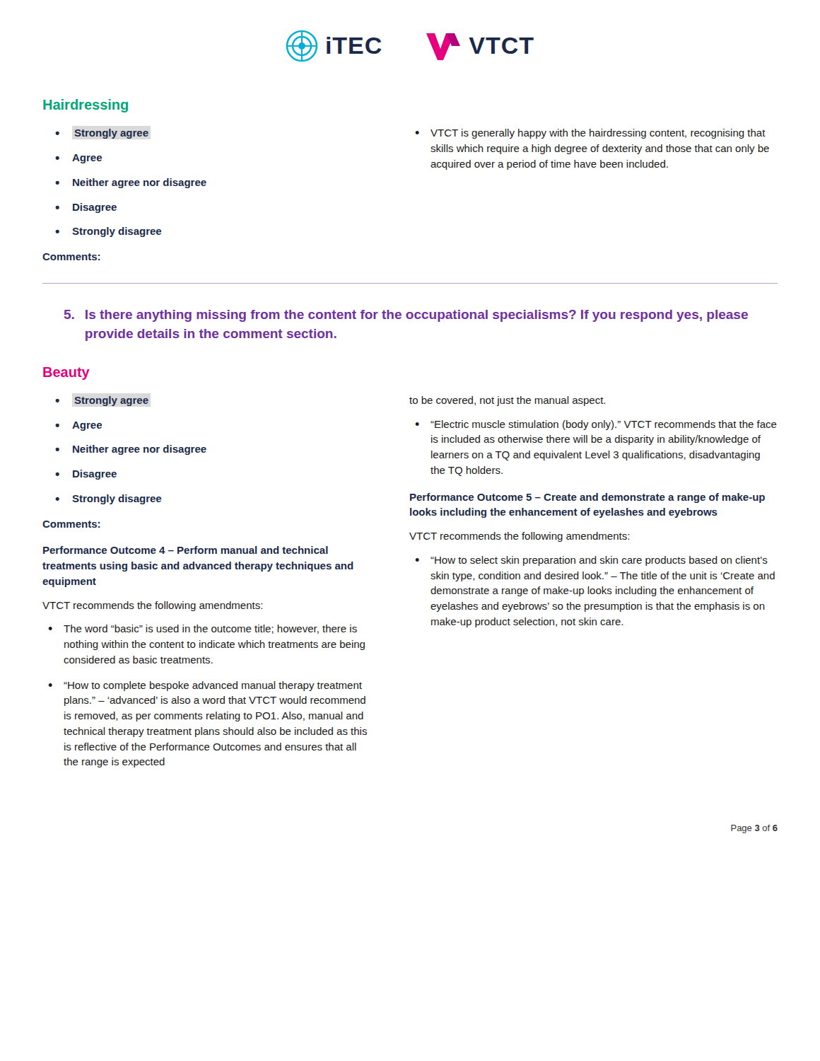iTEC
VTCT
Hairdressing
Strongly agree
Agree
Neither agree nor disagree
Disagree
Strongly disagree
Comments:
VTCT is generally happy with the hairdressing content, recognising that skills which require a high degree of dexterity and those that can only be acquired over a period of time have been included.
5. Is there anything missing from the content for the occupational specialisms? If you respond yes, please provide details in the comment section.
Beauty
Strongly agree
Agree
Neither agree nor disagree
Disagree
Strongly disagree
Comments:
Performance Outcome 4 – Perform manual and technical treatments using basic and advanced therapy techniques and equipment
VTCT recommends the following amendments:
The word “basic” is used in the outcome title; however, there is nothing within the content to indicate which treatments are being considered as basic treatments.
“How to complete bespoke advanced manual therapy treatment plans.” – ‘advanced’ is also a word that VTCT would recommend is removed, as per comments relating to PO1. Also, manual and technical therapy treatment plans should also be included as this is reflective of the Performance Outcomes and ensures that all the range is expected
to be covered, not just the manual aspect.
“Electric muscle stimulation (body only).” VTCT recommends that the face is included as otherwise there will be a disparity in ability/knowledge of learners on a TQ and equivalent Level 3 qualifications, disadvantaging the TQ holders.
Performance Outcome 5 – Create and demonstrate a range of make-up looks including the enhancement of eyelashes and eyebrows
VTCT recommends the following amendments:
“How to select skin preparation and skin care products based on client’s skin type, condition and desired look.” – The title of the unit is ‘Create and demonstrate a range of make-up looks including the enhancement of eyelashes and eyebrows’ so the presumption is that the emphasis is on make-up product selection, not skin care.
Page 3 of 6